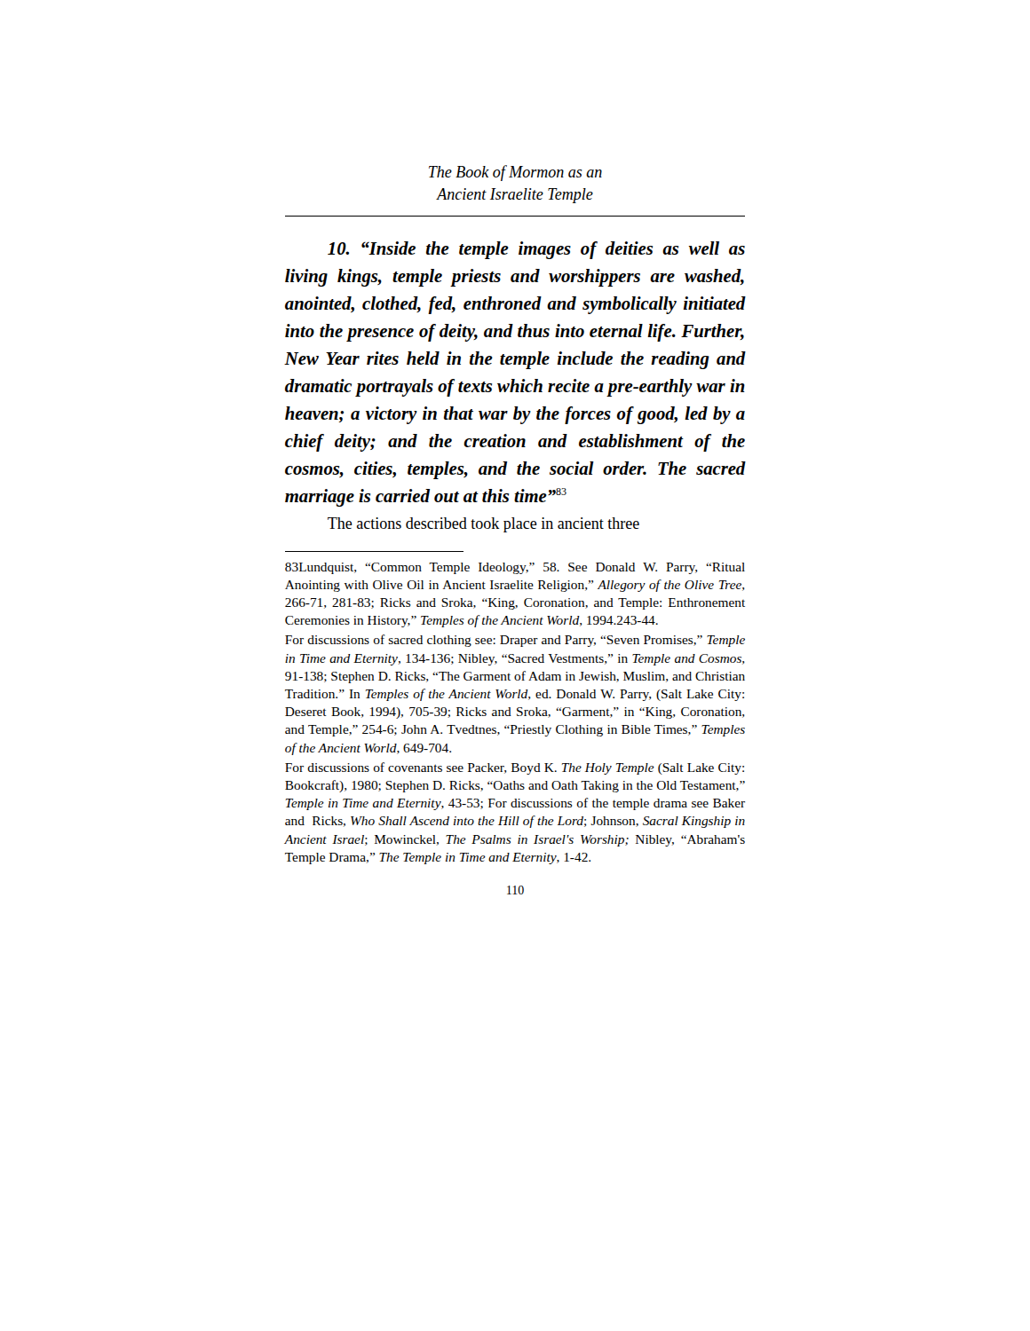The Book of Mormon as an
Ancient Israelite Temple
10. “Inside the temple images of deities as well as living kings, temple priests and worshippers are washed, anointed, clothed, fed, enthroned and symbolically initiated into the presence of deity, and thus into eternal life. Further, New Year rites held in the temple include the reading and dramatic portrayals of texts which recite a pre-earthly war in heaven; a victory in that war by the forces of good, led by a chief deity; and the creation and establishment of the cosmos, cities, temples, and the social order. The sacred marriage is carried out at this time”83
The actions described took place in ancient three
83 Lundquist, “Common Temple Ideology,” 58. See Donald W. Parry, “Ritual Anointing with Olive Oil in Ancient Israelite Religion,” Allegory of the Olive Tree, 266-71, 281-83; Ricks and Sroka, “King, Coronation, and Temple: Enthronement Ceremonies in History,” Temples of the Ancient World, 1994.243-44.
For discussions of sacred clothing see: Draper and Parry, “Seven Promises,” Temple in Time and Eternity, 134-136; Nibley, “Sacred Vestments,” in Temple and Cosmos, 91-138; Stephen D. Ricks, “The Garment of Adam in Jewish, Muslim, and Christian Tradition.” In Temples of the Ancient World, ed. Donald W. Parry, (Salt Lake City: Deseret Book, 1994), 705-39; Ricks and Sroka, “Garment,” in “King, Coronation, and Temple,” 254-6; John A. Tvedtnes, “Priestly Clothing in Bible Times,” Temples of the Ancient World, 649-704.
For discussions of covenants see Packer, Boyd K. The Holy Temple (Salt Lake City: Bookcraft), 1980; Stephen D. Ricks, “Oaths and Oath Taking in the Old Testament,” Temple in Time and Eternity, 43-53; For discussions of the temple drama see Baker and Ricks, Who Shall Ascend into the Hill of the Lord; Johnson, Sacral Kingship in Ancient Israel; Mowinckel, The Psalms in Israel's Worship; Nibley, “Abraham's Temple Drama,” The Temple in Time and Eternity, 1-42.
110